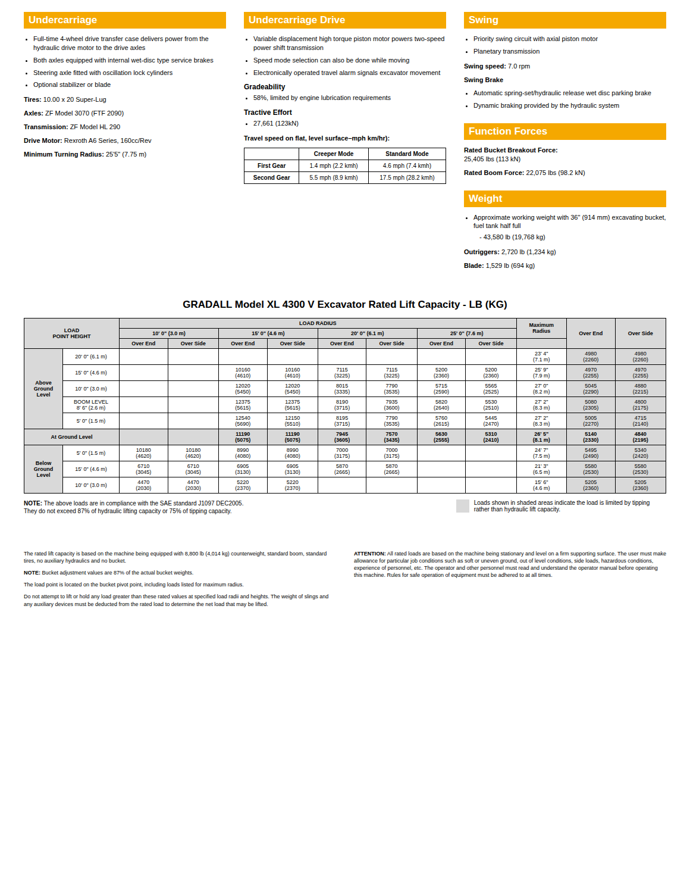Undercarriage
Full-time 4-wheel drive transfer case delivers power from the hydraulic drive motor to the drive axles
Both axles equipped with internal wet-disc type service brakes
Steering axle fitted with oscillation lock cylinders
Optional stabilizer or blade
Tires: 10.00 x 20 Super-Lug
Axles: ZF Model 3070 (FTF 2090)
Transmission: ZF Model HL 290
Drive Motor: Rexroth A6 Series, 160cc/Rev
Minimum Turning Radius: 25'5" (7.75 m)
Undercarriage Drive
Variable displacement high torque piston motor powers two-speed power shift transmission
Speed mode selection can also be done while moving
Electronically operated travel alarm signals excavator movement
Gradeability
58%, limited by engine lubrication requirements
Tractive Effort
27,661 (123kN)
Travel speed on flat, level surface–mph km/hr):
| | Creeper Mode | Standard Mode |
| --- | --- | --- |
| First Gear | 1.4 mph (2.2 kmh) | 4.6 mph (7.4 kmh) |
| Second Gear | 5.5 mph (8.9 kmh) | 17.5 mph (28.2 kmh) |
Swing
Priority swing circuit with axial piston motor
Planetary transmission
Swing speed: 7.0 rpm
Swing Brake
Automatic spring-set/hydraulic release wet disc parking brake
Dynamic braking provided by the hydraulic system
Function Forces
Rated Bucket Breakout Force:
25,405 lbs (113 kN)
Rated Boom Force: 22,075 lbs (98.2 kN)
Weight
Approximate working weight with 36" (914 mm) excavating bucket, fuel tank half full
- 43,580 lb (19,768 kg)
Outriggers: 2,720 lb (1,234 kg)
Blade: 1,529 lb (694 kg)
GRADALL Model XL 4300 V Excavator Rated Lift Capacity - LB (KG)
| LOAD POINT HEIGHT | LOAD RADIUS | Maximum Radius | Over End | Over Side |
| --- | --- | --- | --- | --- |
| 10' 0" (3.0 m) | 15' 0" (4.6 m) | 20' 0" (6.1 m) | 25' 0" (7.6 m) |
| Over End | Over Side | Over End | Over Side | Over End | Over Side | Over End | Over Side | |
| Above Ground Level | 20' 0" (6.1 m) | | | | | | | | | 23' 4" (7.1 m) | 4980 (2260) | 4980 (2260) |
| 15' 0" (4.6 m) | | | 10160 (4610) | 10160 (4610) | 7115 (3225) | 7115 (3225) | 5200 (2360) | 5200 (2360) | 25' 9" (7.9 m) | 4970 (2255) | 4970 (2255) |
| 10' 0" (3.0 m) | | | 12020 (5450) | 12020 (5450) | 8015 (3335) | 7790 (3535) | 5715 (2590) | 5565 (2525) | 27' 0" (8.2 m) | 5045 (2290) | 4880 (2215) |
| BOOM LEVEL 8' 6" (2.6 m) | | | 12375 (5615) | 12375 (5615) | 8190 (3715) | 7935 (3600) | 5820 (2640) | 5530 (2510) | 27' 2" (8.3 m) | 5080 (2305) | 4800 (2175) |
| 5' 0" (1.5 m) | | | 12540 (5690) | 12150 (5510) | 8195 (3715) | 7790 (3535) | 5760 (2615) | 5445 (2470) | 27' 2" (8.3 m) | 5005 (2270) | 4715 (2140) |
| At Ground Level | | | 11190 (5075) | 11190 (5075) | 7945 (3605) | 7570 (3435) | 5630 (2555) | 5310 (2410) | 26' 5" (8.1 m) | 5140 (2330) | 4840 (2195) |
| Below Ground Level | 5' 0" (1.5 m) | 10180 (4620) | 10180 (4620) | 8990 (4080) | 8990 (4080) | 7000 (3175) | 7000 (3175) | | | 24' 7" (7.5 m) | 5495 (2490) | 5340 (2420) |
| 15' 0" (4.6 m) | 6710 (3045) | 6710 (3045) | 6905 (3130) | 6905 (3130) | 5870 (2665) | 5870 (2665) | | | 21' 3" (6.5 m) | 5580 (2530) | 5580 (2530) |
| 10' 0" (3.0 m) | 4470 (2030) | 4470 (2030) | 5220 (2370) | 5220 (2370) | | | | | 15' 6" (4.6 m) | 5205 (2360) | 5205 (2360) |
NOTE: The above loads are in compliance with the SAE standard J1097 DEC2005.
They do not exceed 87% of hydraulic lifting capacity or 75% of tipping capacity.
Loads shown in shaded areas indicate the load is limited by tipping rather than hydraulic lift capacity.
The rated lift capacity is based on the machine being equipped with 8,800 lb (4,014 kg) counterweight, standard boom, standard tires, no auxiliary hydraulics and no bucket.
NOTE: Bucket adjustment values are 87% of the actual bucket weights.
The load point is located on the bucket pivot point, including loads listed for maximum radius.
Do not attempt to lift or hold any load greater than these rated values at specified load radii and heights. The weight of slings and any auxiliary devices must be deducted from the rated load to determine the net load that may be lifted.
ATTENTION: All rated loads are based on the machine being stationary and level on a firm supporting surface. The user must make allowance for particular job conditions such as soft or uneven ground, out of level conditions, side loads, hazardous conditions, experience of personnel, etc. The operator and other personnel must read and understand the operator manual before operating this machine. Rules for safe operation of equipment must be adhered to at all times.